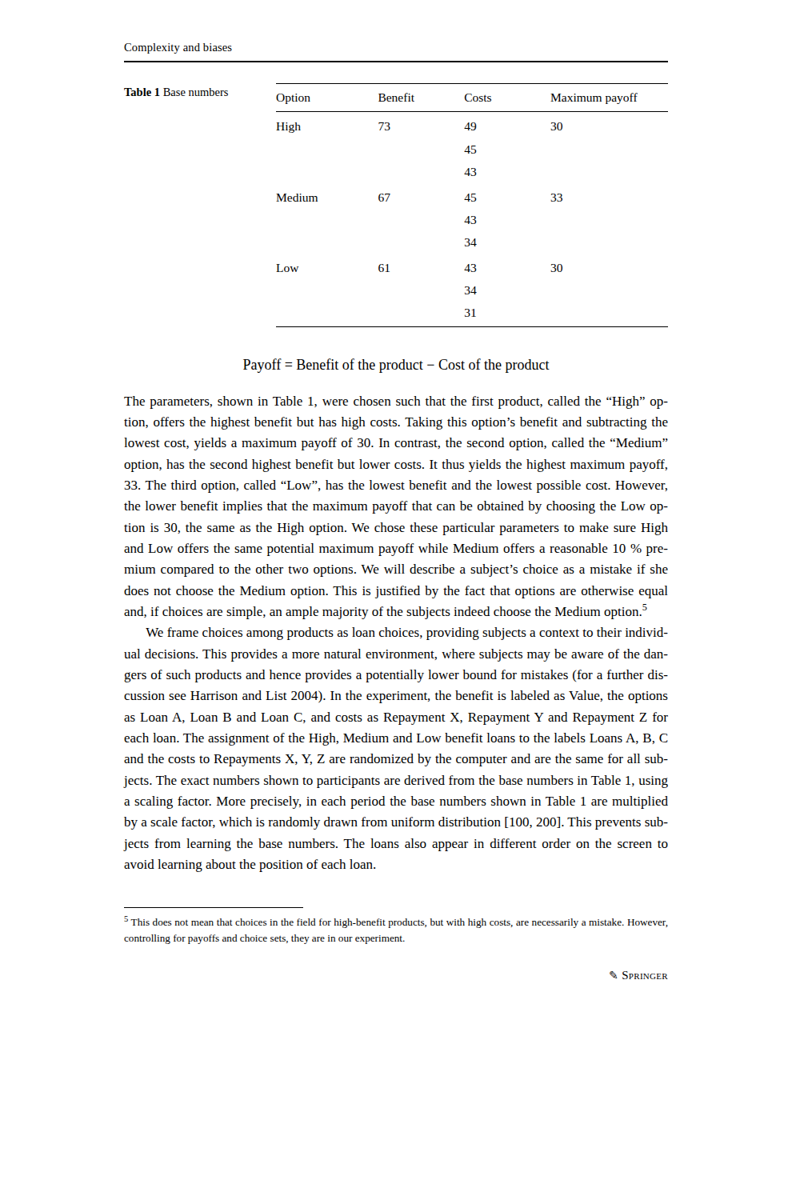Complexity and biases
Table 1 Base numbers
| Option | Benefit | Costs | Maximum payoff |
| --- | --- | --- | --- |
| High | 73 | 49 | 30 |
| | | 45 | |
| | | 43 | |
| Medium | 67 | 45 | 33 |
| | | 43 | |
| | | 34 | |
| Low | 61 | 43 | 30 |
| | | 34 | |
| | | 31 | |
Payoff = Benefit of the product − Cost of the product
The parameters, shown in Table 1, were chosen such that the first product, called the “High” option, offers the highest benefit but has high costs. Taking this option’s benefit and subtracting the lowest cost, yields a maximum payoff of 30. In contrast, the second option, called the “Medium” option, has the second highest benefit but lower costs. It thus yields the highest maximum payoff, 33. The third option, called “Low”, has the lowest benefit and the lowest possible cost. However, the lower benefit implies that the maximum payoff that can be obtained by choosing the Low option is 30, the same as the High option. We chose these particular parameters to make sure High and Low offers the same potential maximum payoff while Medium offers a reasonable 10 % premium compared to the other two options. We will describe a subject’s choice as a mistake if she does not choose the Medium option. This is justified by the fact that options are otherwise equal and, if choices are simple, an ample majority of the subjects indeed choose the Medium option.5
We frame choices among products as loan choices, providing subjects a context to their individual decisions. This provides a more natural environment, where subjects may be aware of the dangers of such products and hence provides a potentially lower bound for mistakes (for a further discussion see Harrison and List 2004). In the experiment, the benefit is labeled as Value, the options as Loan A, Loan B and Loan C, and costs as Repayment X, Repayment Y and Repayment Z for each loan. The assignment of the High, Medium and Low benefit loans to the labels Loans A, B, C and the costs to Repayments X, Y, Z are randomized by the computer and are the same for all subjects. The exact numbers shown to participants are derived from the base numbers in Table 1, using a scaling factor. More precisely, in each period the base numbers shown in Table 1 are multiplied by a scale factor, which is randomly drawn from uniform distribution [100, 200]. This prevents subjects from learning the base numbers. The loans also appear in different order on the screen to avoid learning about the position of each loan.
5 This does not mean that choices in the field for high-benefit products, but with high costs, are necessarily a mistake. However, controlling for payoffs and choice sets, they are in our experiment.
✎Springer